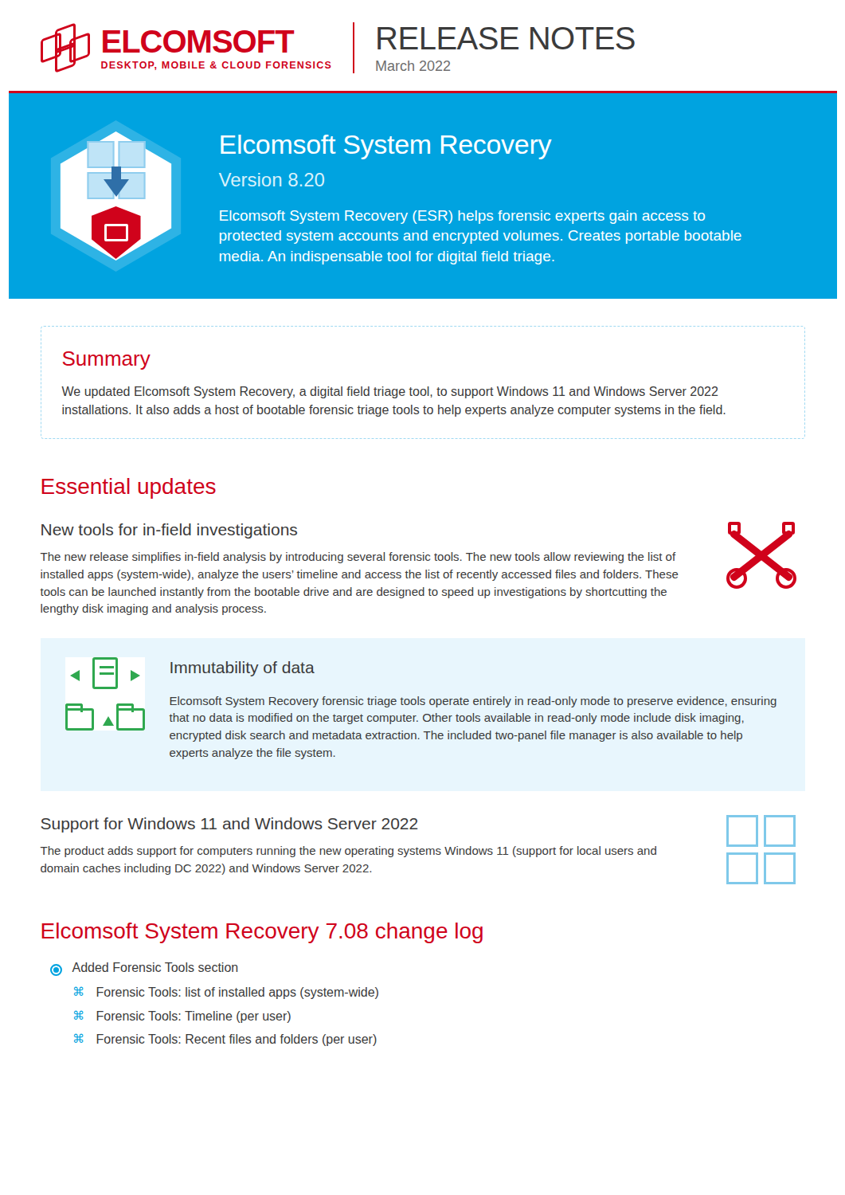ELCOMSOFT DESKTOP, MOBILE & CLOUD FORENSICS
RELEASE NOTES March 2022
Elcomsoft System Recovery
Version 8.20
Elcomsoft System Recovery (ESR) helps forensic experts gain access to protected system accounts and encrypted volumes. Creates portable bootable media. An indispensable tool for digital field triage.
Summary
We updated Elcomsoft System Recovery, a digital field triage tool, to support Windows 11 and Windows Server 2022 installations. It also adds a host of bootable forensic triage tools to help experts analyze computer systems in the field.
Essential updates
New tools for in-field investigations
The new release simplifies in-field analysis by introducing several forensic tools. The new tools allow reviewing the list of installed apps (system-wide), analyze the users’ timeline and access the list of recently accessed files and folders. These tools can be launched instantly from the bootable drive and are designed to speed up investigations by shortcutting the lengthy disk imaging and analysis process.
Immutability of data
Elcomsoft System Recovery forensic triage tools operate entirely in read-only mode to preserve evidence, ensuring that no data is modified on the target computer. Other tools available in read-only mode include disk imaging, encrypted disk search and metadata extraction. The included two-panel file manager is also available to help experts analyze the file system.
Support for Windows 11 and Windows Server 2022
The product adds support for computers running the new operating systems Windows 11 (support for local users and domain caches including DC 2022) and Windows Server 2022.
Elcomsoft System Recovery 7.08 change log
Added Forensic Tools section
Forensic Tools: list of installed apps (system-wide)
Forensic Tools: Timeline (per user)
Forensic Tools: Recent files and folders (per user)